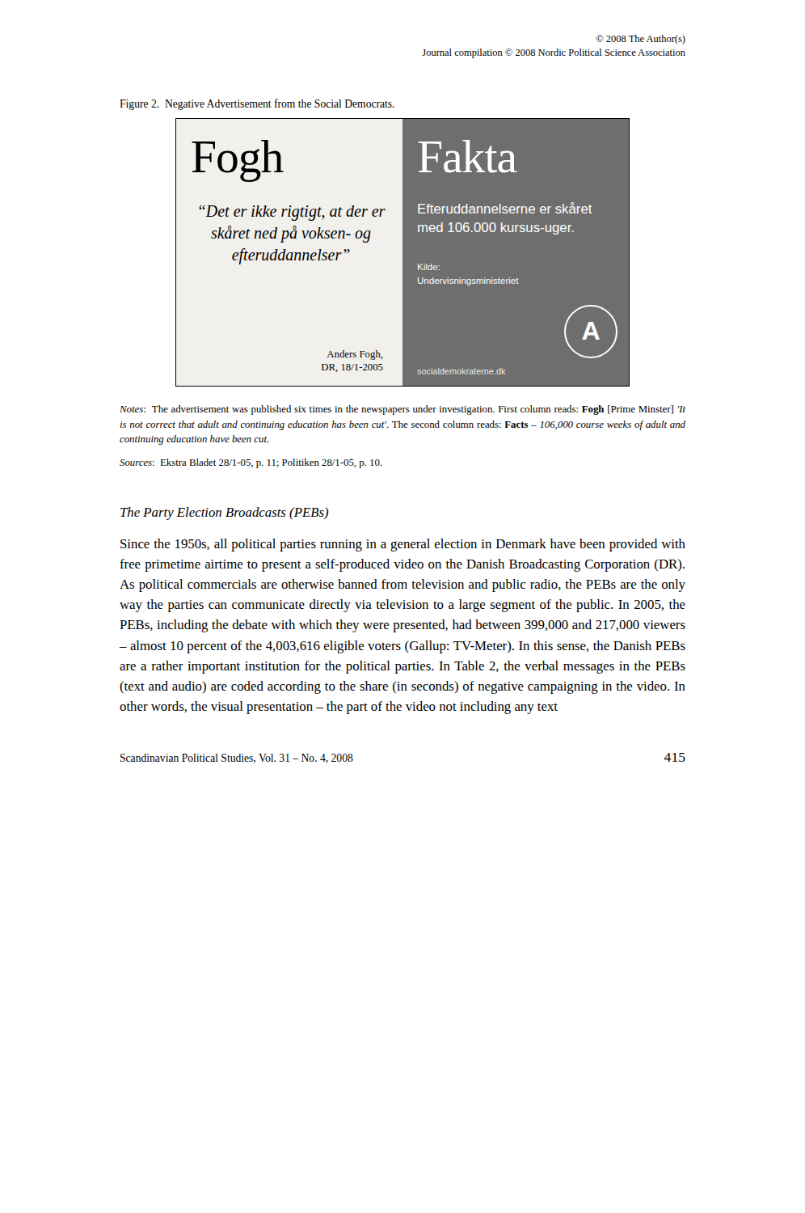© 2008 The Author(s)
Journal compilation © 2008 Nordic Political Science Association
Figure 2. Negative Advertisement from the Social Democrats.
Fogh
“Det er ikke rigtigt, at der er skåret ned på voksen- og efteruddannelser”
Anders Fogh,
DR, 18/1-2005
Fakta
Efteruddannelserne er skåret med 106.000 kursus-uger.
Kilde:
Undervisningsministeriet
A
socialdemokraterne.dk
Notes: The advertisement was published six times in the newspapers under investigation. First column reads: Fogh [Prime Minster] 'It is not correct that adult and continuing education has been cut'. The second column reads: Facts – 106,000 course weeks of adult and continuing education have been cut.
Sources: Ekstra Bladet 28/1-05, p. 11; Politiken 28/1-05, p. 10.
The Party Election Broadcasts (PEBs)
Since the 1950s, all political parties running in a general election in Denmark have been provided with free primetime airtime to present a self-produced video on the Danish Broadcasting Corporation (DR). As political commercials are otherwise banned from television and public radio, the PEBs are the only way the parties can communicate directly via television to a large segment of the public. In 2005, the PEBs, including the debate with which they were presented, had between 399,000 and 217,000 viewers – almost 10 percent of the 4,003,616 eligible voters (Gallup: TV-Meter). In this sense, the Danish PEBs are a rather important institution for the political parties. In Table 2, the verbal messages in the PEBs (text and audio) are coded according to the share (in seconds) of negative campaigning in the video. In other words, the visual presentation – the part of the video not including any text
Scandinavian Political Studies, Vol. 31 – No. 4, 2008 415